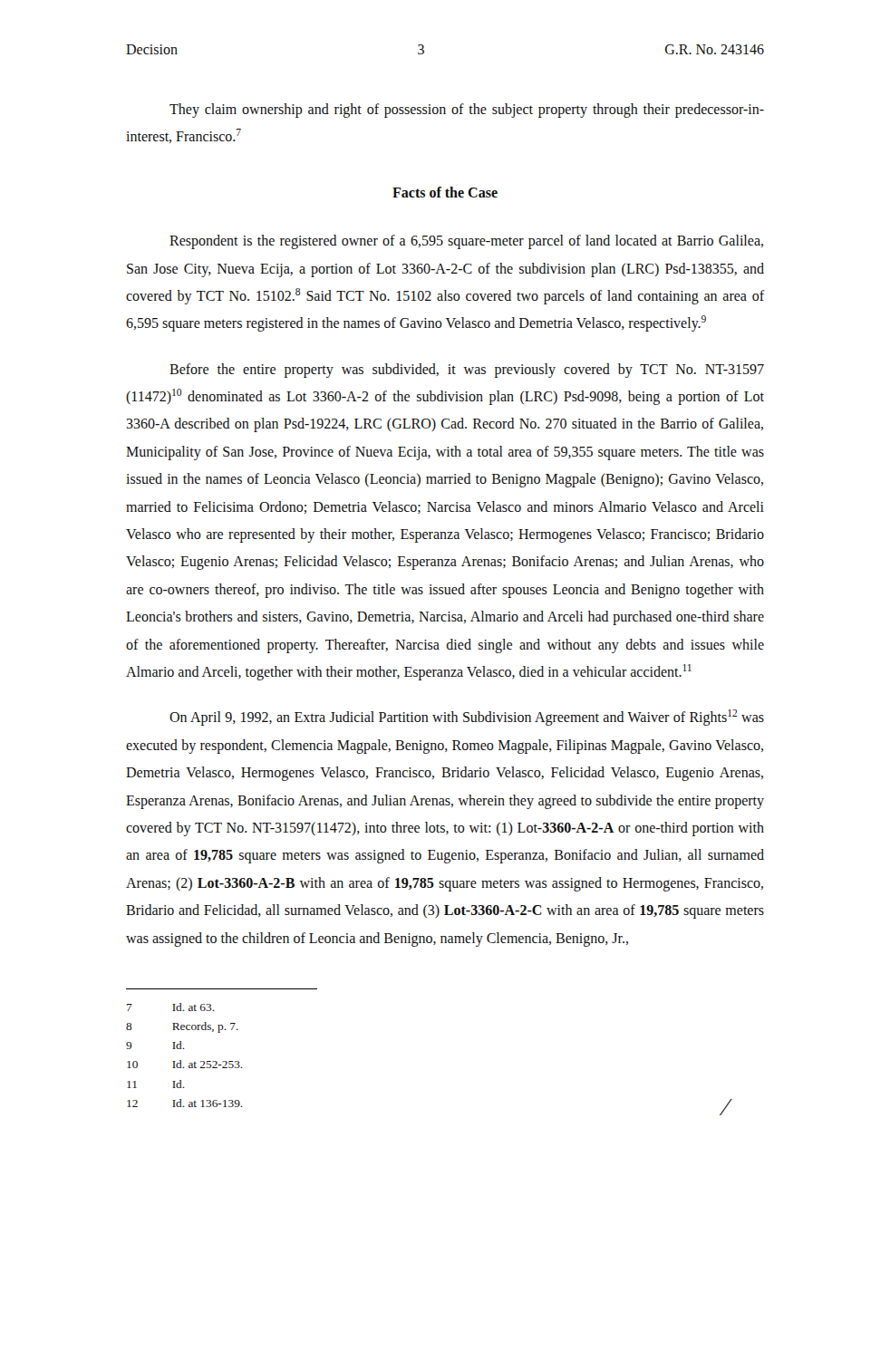Decision
3
G.R. No. 243146
They claim ownership and right of possession of the subject property through their predecessor-in-interest, Francisco.7
Facts of the Case
Respondent is the registered owner of a 6,595 square-meter parcel of land located at Barrio Galilea, San Jose City, Nueva Ecija, a portion of Lot 3360-A-2-C of the subdivision plan (LRC) Psd-138355, and covered by TCT No. 15102.8 Said TCT No. 15102 also covered two parcels of land containing an area of 6,595 square meters registered in the names of Gavino Velasco and Demetria Velasco, respectively.9
Before the entire property was subdivided, it was previously covered by TCT No. NT-31597 (11472)10 denominated as Lot 3360-A-2 of the subdivision plan (LRC) Psd-9098, being a portion of Lot 3360-A described on plan Psd-19224, LRC (GLRO) Cad. Record No. 270 situated in the Barrio of Galilea, Municipality of San Jose, Province of Nueva Ecija, with a total area of 59,355 square meters. The title was issued in the names of Leoncia Velasco (Leoncia) married to Benigno Magpale (Benigno); Gavino Velasco, married to Felicisima Ordono; Demetria Velasco; Narcisa Velasco and minors Almario Velasco and Arceli Velasco who are represented by their mother, Esperanza Velasco; Hermogenes Velasco; Francisco; Bridario Velasco; Eugenio Arenas; Felicidad Velasco; Esperanza Arenas; Bonifacio Arenas; and Julian Arenas, who are co-owners thereof, pro indiviso. The title was issued after spouses Leoncia and Benigno together with Leoncia's brothers and sisters, Gavino, Demetria, Narcisa, Almario and Arceli had purchased one-third share of the aforementioned property. Thereafter, Narcisa died single and without any debts and issues while Almario and Arceli, together with their mother, Esperanza Velasco, died in a vehicular accident.11
On April 9, 1992, an Extra Judicial Partition with Subdivision Agreement and Waiver of Rights12 was executed by respondent, Clemencia Magpale, Benigno, Romeo Magpale, Filipinas Magpale, Gavino Velasco, Demetria Velasco, Hermogenes Velasco, Francisco, Bridario Velasco, Felicidad Velasco, Eugenio Arenas, Esperanza Arenas, Bonifacio Arenas, and Julian Arenas, wherein they agreed to subdivide the entire property covered by TCT No. NT-31597(11472), into three lots, to wit: (1) Lot-3360-A-2-A or one-third portion with an area of 19,785 square meters was assigned to Eugenio, Esperanza, Bonifacio and Julian, all surnamed Arenas; (2) Lot-3360-A-2-B with an area of 19,785 square meters was assigned to Hermogenes, Francisco, Bridario and Felicidad, all surnamed Velasco, and (3) Lot-3360-A-2-C with an area of 19,785 square meters was assigned to the children of Leoncia and Benigno, namely Clemencia, Benigno, Jr.,
7 Id. at 63.
8 Records, p. 7.
9 Id.
10 Id. at 252-253.
11 Id.
12 Id. at 136-139.
⁄